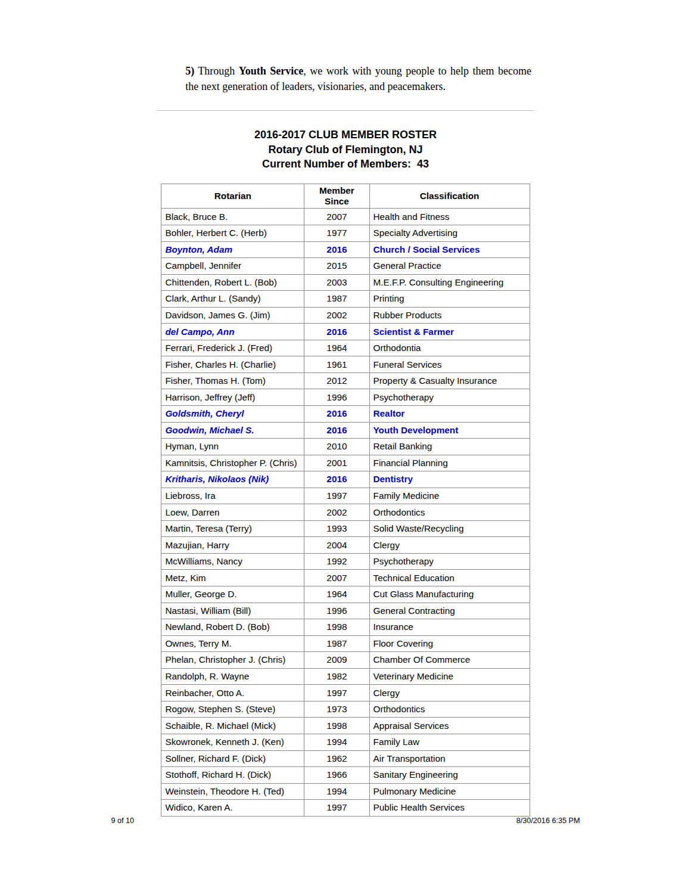5) Through Youth Service, we work with young people to help them become the next generation of leaders, visionaries, and peacemakers.
2016-2017 CLUB MEMBER ROSTER
Rotary Club of Flemington, NJ
Current Number of Members: 43
| Rotarian | Member Since | Classification |
| --- | --- | --- |
| Black, Bruce B. | 2007 | Health and Fitness |
| Bohler, Herbert C. (Herb) | 1977 | Specialty Advertising |
| Boynton, Adam | 2016 | Church / Social Services |
| Campbell, Jennifer | 2015 | General Practice |
| Chittenden, Robert L. (Bob) | 2003 | M.E.F.P. Consulting Engineering |
| Clark, Arthur L. (Sandy) | 1987 | Printing |
| Davidson, James G. (Jim) | 2002 | Rubber Products |
| del Campo, Ann | 2016 | Scientist & Farmer |
| Ferrari, Frederick J. (Fred) | 1964 | Orthodontia |
| Fisher, Charles H. (Charlie) | 1961 | Funeral Services |
| Fisher, Thomas H. (Tom) | 2012 | Property & Casualty Insurance |
| Harrison, Jeffrey (Jeff) | 1996 | Psychotherapy |
| Goldsmith, Cheryl | 2016 | Realtor |
| Goodwin, Michael S. | 2016 | Youth Development |
| Hyman, Lynn | 2010 | Retail Banking |
| Kamnitsis, Christopher P. (Chris) | 2001 | Financial Planning |
| Kritharis, Nikolaos (Nik) | 2016 | Dentistry |
| Liebross, Ira | 1997 | Family Medicine |
| Loew, Darren | 2002 | Orthodontics |
| Martin, Teresa (Terry) | 1993 | Solid Waste/Recycling |
| Mazujian, Harry | 2004 | Clergy |
| McWilliams, Nancy | 1992 | Psychotherapy |
| Metz, Kim | 2007 | Technical Education |
| Muller, George D. | 1964 | Cut Glass Manufacturing |
| Nastasi, William (Bill) | 1996 | General Contracting |
| Newland, Robert D. (Bob) | 1998 | Insurance |
| Ownes, Terry M. | 1987 | Floor Covering |
| Phelan, Christopher J. (Chris) | 2009 | Chamber Of Commerce |
| Randolph, R. Wayne | 1982 | Veterinary Medicine |
| Reinbacher, Otto A. | 1997 | Clergy |
| Rogow, Stephen S. (Steve) | 1973 | Orthodontics |
| Schaible, R. Michael (Mick) | 1998 | Appraisal Services |
| Skowronek, Kenneth J. (Ken) | 1994 | Family Law |
| Sollner, Richard F. (Dick) | 1962 | Air Transportation |
| Stothoff, Richard H. (Dick) | 1966 | Sanitary Engineering |
| Weinstein, Theodore H. (Ted) | 1994 | Pulmonary Medicine |
| Widico, Karen A. | 1997 | Public Health Services |
9 of 10 8/30/2016 6:35 PM